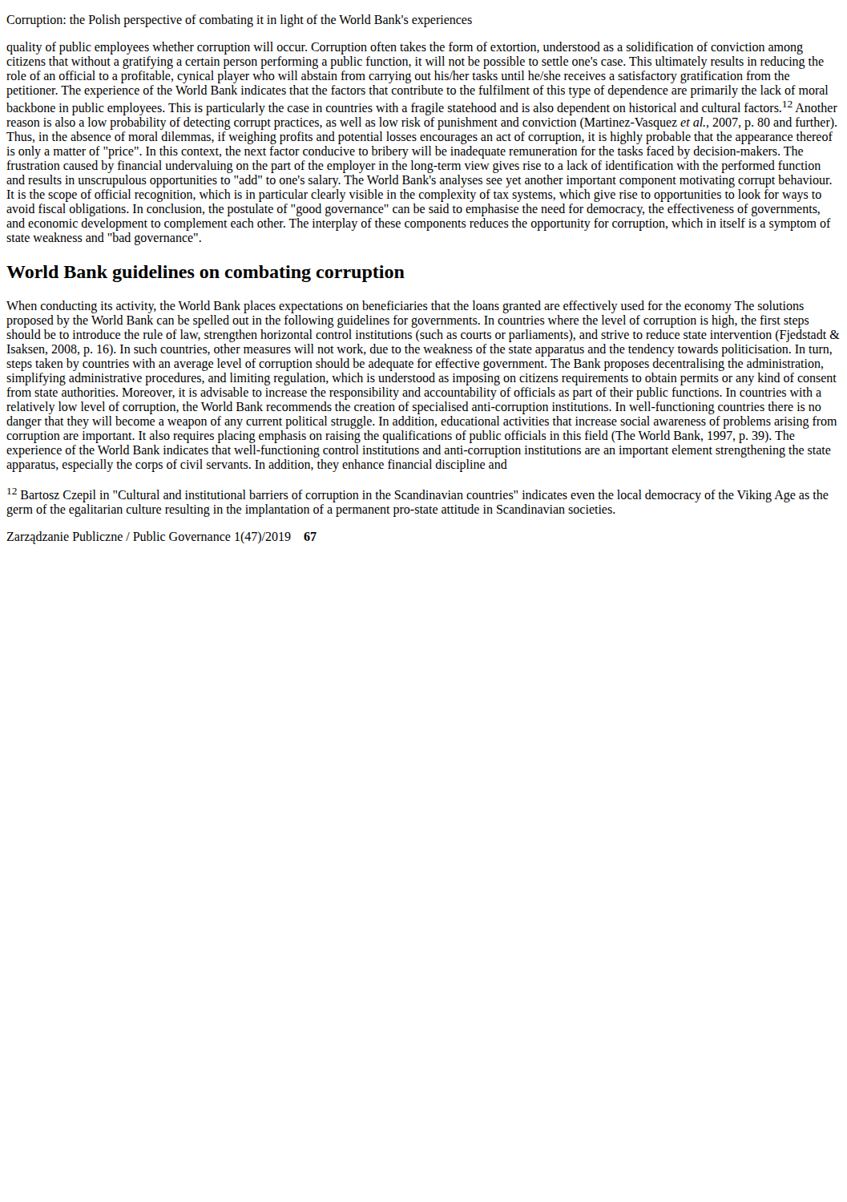Corruption: the Polish perspective of combating it in light of the World Bank's experiences
quality of public employees whether corruption will occur. Corruption often takes the form of extortion, understood as a solidification of conviction among citizens that without a gratifying a certain person performing a public function, it will not be possible to settle one's case. This ultimately results in reducing the role of an official to a profitable, cynical player who will abstain from carrying out his/her tasks until he/she receives a satisfactory gratification from the petitioner. The experience of the World Bank indicates that the factors that contribute to the fulfilment of this type of dependence are primarily the lack of moral backbone in public employees. This is particularly the case in countries with a fragile statehood and is also dependent on historical and cultural factors.12 Another reason is also a low probability of detecting corrupt practices, as well as low risk of punishment and conviction (Martinez-Vasquez et al., 2007, p. 80 and further). Thus, in the absence of moral dilemmas, if weighing profits and potential losses encourages an act of corruption, it is highly probable that the appearance thereof is only a matter of "price". In this context, the next factor conducive to bribery will be inadequate remuneration for the tasks faced by decision-makers. The frustration caused by financial undervaluing on the part of the employer in the long-term view gives rise to a lack of identification with the performed function and results in unscrupulous opportunities to "add" to one's salary. The World Bank's analyses see yet another important component motivating corrupt behaviour. It is the scope of official recognition, which is in particular clearly visible in the complexity of tax systems, which give rise to opportunities to look for ways to avoid fiscal obligations. In conclusion, the postulate of "good governance" can be said to emphasise the need for democracy, the effectiveness of governments, and economic development to complement each other. The interplay of these components reduces the opportunity for corruption, which in itself is a symptom of state weakness and "bad governance".
World Bank guidelines on combating corruption
When conducting its activity, the World Bank places expectations on beneficiaries that the loans granted are effectively used for the economy The solutions proposed by the World Bank can be spelled out in the following guidelines for governments. In countries where the level of corruption is high, the first steps should be to introduce the rule of law, strengthen horizontal control institutions (such as courts or parliaments), and strive to reduce state intervention (Fjedstadt & Isaksen, 2008, p. 16). In such countries, other measures will not work, due to the weakness of the state apparatus and the tendency towards politicisation. In turn, steps taken by countries with an average level of corruption should be adequate for effective government. The Bank proposes decentralising the administration, simplifying administrative procedures, and limiting regulation, which is understood as imposing on citizens requirements to obtain permits or any kind of consent from state authorities. Moreover, it is advisable to increase the responsibility and accountability of officials as part of their public functions. In countries with a relatively low level of corruption, the World Bank recommends the creation of specialised anti-corruption institutions. In well-functioning countries there is no danger that they will become a weapon of any current political struggle. In addition, educational activities that increase social awareness of problems arising from corruption are important. It also requires placing emphasis on raising the qualifications of public officials in this field (The World Bank, 1997, p. 39). The experience of the World Bank indicates that well-functioning control institutions and anti-corruption institutions are an important element strengthening the state apparatus, especially the corps of civil servants. In addition, they enhance financial discipline and
12 Bartosz Czepil in "Cultural and institutional barriers of corruption in the Scandinavian countries" indicates even the local democracy of the Viking Age as the germ of the egalitarian culture resulting in the implantation of a permanent pro-state attitude in Scandinavian societies.
Zarządzanie Publiczne / Public Governance 1(47)/2019 67